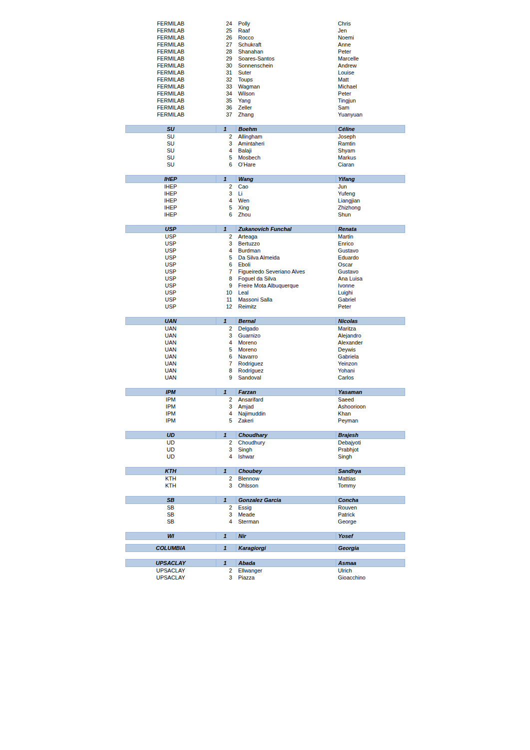| FERMILAB | 24 | Polly | Chris |
| FERMILAB | 25 | Raaf | Jen |
| FERMILAB | 26 | Rocco | Noemi |
| FERMILAB | 27 | Schukraft | Anne |
| FERMILAB | 28 | Shanahan | Peter |
| FERMILAB | 29 | Soares-Santos | Marcelle |
| FERMILAB | 30 | Sonnenschein | Andrew |
| FERMILAB | 31 | Suter | Louise |
| FERMILAB | 32 | Toups | Matt |
| FERMILAB | 33 | Wagman | Michael |
| FERMILAB | 34 | Wilson | Peter |
| FERMILAB | 35 | Yang | Tingjun |
| FERMILAB | 36 | Zeller | Sam |
| FERMILAB | 37 | Zhang | Yuanyuan |
| SU | 1 | Boehm | Céline |
| SU | 2 | Allingham | Joseph |
| SU | 3 | Amintaheri | Ramtin |
| SU | 4 | Balaji | Shyam |
| SU | 5 | Mosbech | Markus |
| SU | 6 | O’Hare | Ciaran |
| IHEP | 1 | Wang | Yifang |
| IHEP | 2 | Cao | Jun |
| IHEP | 3 | Li | Yufeng |
| IHEP | 4 | Wen | Liangjian |
| IHEP | 5 | Xing | Zhizhong |
| IHEP | 6 | Zhou | Shun |
| USP | 1 | Zukanovich Funchal | Renata |
| USP | 2 | Arteaga | Martin |
| USP | 3 | Bertuzzo | Enrico |
| USP | 4 | Burdman | Gustavo |
| USP | 5 | Da Silva Almeida | Eduardo |
| USP | 6 | Eboli | Oscar |
| USP | 7 | Figueiredo Severiano Alves | Gustavo |
| USP | 8 | Foguel da Silva | Ana Luisa |
| USP | 9 | Freire Mota Albuquerque | Ivonne |
| USP | 10 | Leal | Luighi |
| USP | 11 | Massoni Salla | Gabriel |
| USP | 12 | Reimitz | Peter |
| UAN | 1 | Bernal | Nicolas |
| UAN | 2 | Delgado | Maritza |
| UAN | 3 | Guarnizo | Alejandro |
| UAN | 4 | Moreno | Alexander |
| UAN | 5 | Moreno | Deywis |
| UAN | 6 | Navarro | Gabriela |
| UAN | 7 | Rodriguez | Yeinzon |
| UAN | 8 | Rodríguez | Yohani |
| UAN | 9 | Sandoval | Carlos |
| IPM | 1 | Farzan | Yasaman |
| IPM | 2 | Ansarifard | Saeed |
| IPM | 3 | Amjad | Ashoorioon |
| IPM | 4 | Najimuddin | Khan |
| IPM | 5 | Zakeri | Peyman |
| UD | 1 | Choudhary | Brajesh |
| UD | 2 | Choudhury | Debajyoti |
| UD | 3 | Singh | Prabhjot |
| UD | 4 | Ishwar | Singh |
| KTH | 1 | Choubey | Sandhya |
| KTH | 2 | Blennow | Mattias |
| KTH | 3 | Ohlsson | Tommy |
| SB | 1 | Gonzalez Garcia | Concha |
| SB | 2 | Essig | Rouven |
| SB | 3 | Meade | Patrick |
| SB | 4 | Sterman | George |
| WI | 1 | Nir | Yosef |
| COLUMBIA | 1 | Karagiorgi | Georgia |
| UPSACLAY | 1 | Abada | Asmaa |
| UPSACLAY | 2 | Ellwanger | Ulrich |
| UPSACLAY | 3 | Piazza | Gioacchino |